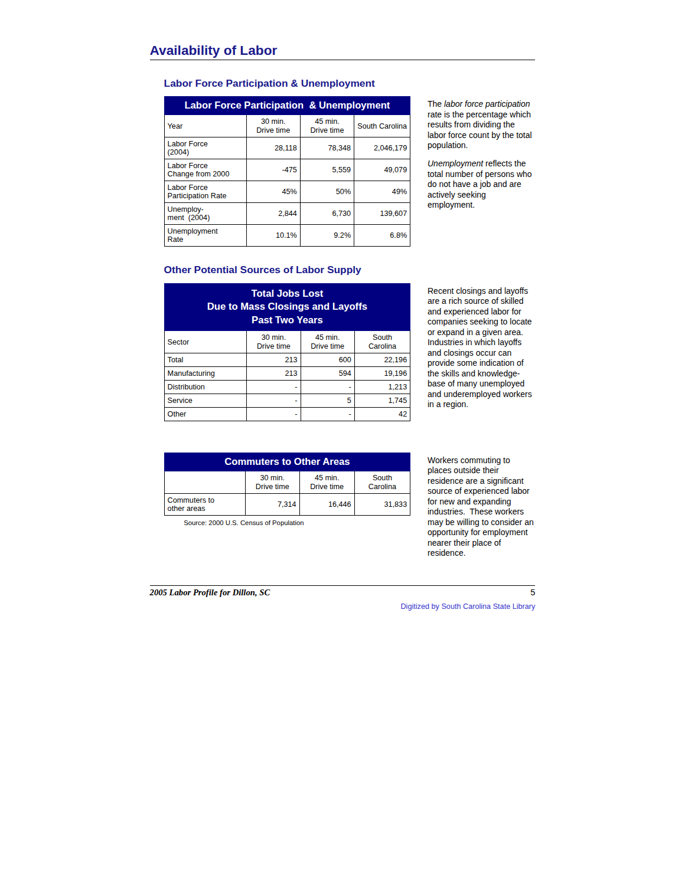Availability of Labor
Labor Force Participation & Unemployment
| Labor Force Participation & Unemployment |
| --- |
| Year | 30 min. Drive time | 45 min. Drive time | South Carolina |
| Labor Force (2004) | 28,118 | 78,348 | 2,046,179 |
| Labor Force Change from 2000 | -475 | 5,559 | 49,079 |
| Labor Force Participation Rate | 45% | 50% | 49% |
| Unemploy- ment (2004) | 2,844 | 6,730 | 139,607 |
| Unemployment Rate | 10.1% | 9.2% | 6.8% |
The labor force participation rate is the percentage which results from dividing the labor force count by the total population.
Unemployment reflects the total number of persons who do not have a job and are actively seeking employment.
Other Potential Sources of Labor Supply
| Total Jobs Lost Due to Mass Closings and Layoffs Past Two Years |
| --- |
| Sector | 30 min. Drive time | 45 min. Drive time | South Carolina |
| Total | 213 | 600 | 22,196 |
| Manufacturing | 213 | 594 | 19,196 |
| Distribution | - | - | 1,213 |
| Service | - | 5 | 1,745 |
| Other | - | - | 42 |
Recent closings and layoffs are a rich source of skilled and experienced labor for companies seeking to locate or expand in a given area. Industries in which layoffs and closings occur can provide some indication of the skills and knowledge-base of many unemployed and underemployed workers in a region.
| Commuters to Other Areas |
| --- |
| | 30 min. Drive time | 45 min. Drive time | South Carolina |
| Commuters to other areas | 7,314 | 16,446 | 31,833 |
Source: 2000 U.S. Census of Population
Workers commuting to places outside their residence are a significant source of experienced labor for new and expanding industries. These workers may be willing to consider an opportunity for employment nearer their place of residence.
2005 Labor Profile for Dillon, SC 5
Digitized by South Carolina State Library